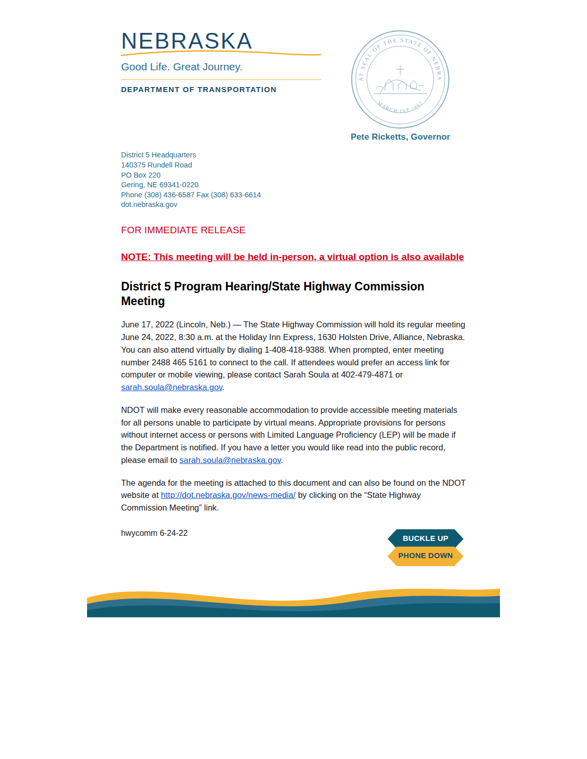NEBRASKA
Good Life. Great Journey.
DEPARTMENT OF TRANSPORTATION
GREAT SEAL OF THE STATE OF NEBRASKA MARCH 1ST 1867
Pete Ricketts, Governor
District 5 Headquarters
140375 Rundell Road
PO Box 220
Gering, NE 69341-0220
Phone (308) 436-6587 Fax (308) 633-6614
dot.nebraska.gov
FOR IMMEDIATE RELEASE
NOTE: This meeting will be held in-person, a virtual option is also available
District 5 Program Hearing/State Highway Commission Meeting
June 17, 2022 (Lincoln, Neb.) — The State Highway Commission will hold its regular meeting June 24, 2022, 8:30 a.m. at the Holiday Inn Express, 1630 Holsten Drive, Alliance, Nebraska. You can also attend virtually by dialing 1-408-418-9388. When prompted, enter meeting number 2488 465 5161 to connect to the call. If attendees would prefer an access link for computer or mobile viewing, please contact Sarah Soula at 402-479-4871 or sarah.soula@nebraska.gov.
NDOT will make every reasonable accommodation to provide accessible meeting materials for all persons unable to participate by virtual means. Appropriate provisions for persons without internet access or persons with Limited Language Proficiency (LEP) will be made if the Department is notified. If you have a letter you would like read into the public record, please email to sarah.soula@nebraska.gov.
The agenda for the meeting is attached to this document and can also be found on the NDOT website at http://dot.nebraska.gov/news-media/ by clicking on the “State Highway Commission Meeting” link.
hwycomm 6-24-22
BUCKLE UP
PHONE DOWN